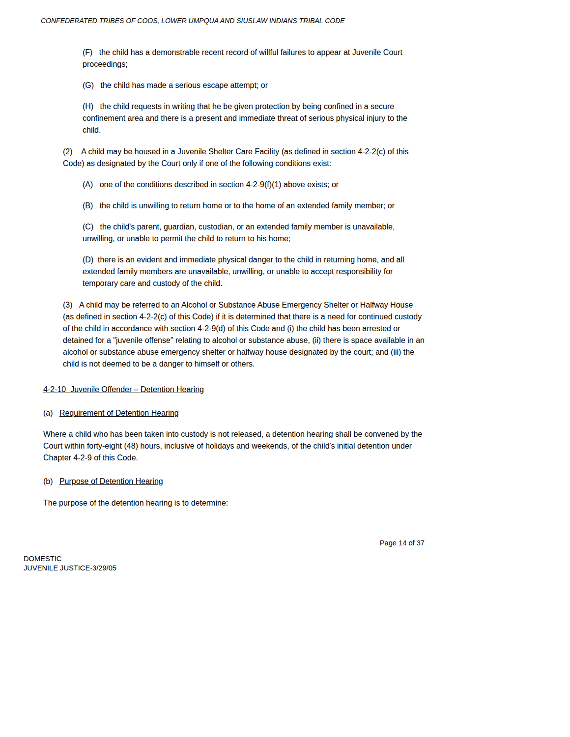CONFEDERATED TRIBES OF COOS, LOWER UMPQUA AND SIUSLAW INDIANS TRIBAL CODE
(F) the child has a demonstrable recent record of willful failures to appear at Juvenile Court proceedings;
(G) the child has made a serious escape attempt; or
(H) the child requests in writing that he be given protection by being confined in a secure confinement area and there is a present and immediate threat of serious physical injury to the child.
(2) A child may be housed in a Juvenile Shelter Care Facility (as defined in section 4-2-2(c) of this Code) as designated by the Court only if one of the following conditions exist:
(A) one of the conditions described in section 4-2-9(f)(1) above exists; or
(B) the child is unwilling to return home or to the home of an extended family member; or
(C) the child's parent, guardian, custodian, or an extended family member is unavailable, unwilling, or unable to permit the child to return to his home;
(D) there is an evident and immediate physical danger to the child in returning home, and all extended family members are unavailable, unwilling, or unable to accept responsibility for temporary care and custody of the child.
(3) A child may be referred to an Alcohol or Substance Abuse Emergency Shelter or Halfway House (as defined in section 4-2-2(c) of this Code) if it is determined that there is a need for continued custody of the child in accordance with section 4-2-9(d) of this Code and (i) the child has been arrested or detained for a "juvenile offense" relating to alcohol or substance abuse, (ii) there is space available in an alcohol or substance abuse emergency shelter or halfway house designated by the court; and (iii) the child is not deemed to be a danger to himself or others.
4-2-10 Juvenile Offender – Detention Hearing
(a) Requirement of Detention Hearing
Where a child who has been taken into custody is not released, a detention hearing shall be convened by the Court within forty-eight (48) hours, inclusive of holidays and weekends, of the child's initial detention under Chapter 4-2-9 of this Code.
(b) Purpose of Detention Hearing
The purpose of the detention hearing is to determine:
Page 14 of 37
DOMESTIC
JUVENILE JUSTICE-3/29/05